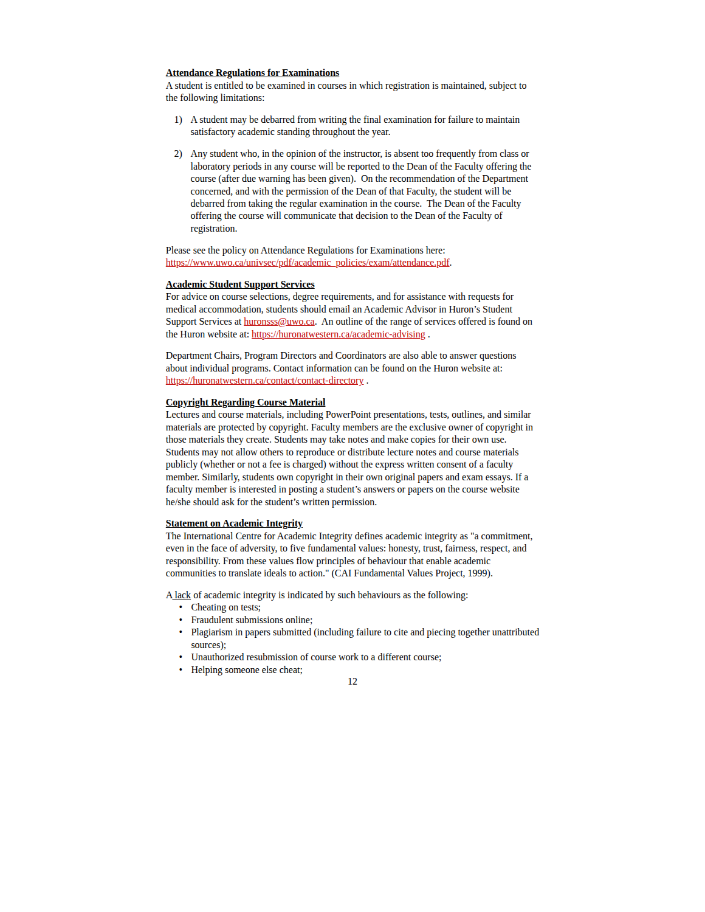Attendance Regulations for Examinations
A student is entitled to be examined in courses in which registration is maintained, subject to the following limitations:
1) A student may be debarred from writing the final examination for failure to maintain satisfactory academic standing throughout the year.
2) Any student who, in the opinion of the instructor, is absent too frequently from class or laboratory periods in any course will be reported to the Dean of the Faculty offering the course (after due warning has been given). On the recommendation of the Department concerned, and with the permission of the Dean of that Faculty, the student will be debarred from taking the regular examination in the course. The Dean of the Faculty offering the course will communicate that decision to the Dean of the Faculty of registration.
Please see the policy on Attendance Regulations for Examinations here:
https://www.uwo.ca/univsec/pdf/academic_policies/exam/attendance.pdf.
Academic Student Support Services
For advice on course selections, degree requirements, and for assistance with requests for medical accommodation, students should email an Academic Advisor in Huron’s Student Support Services at huronsss@uwo.ca. An outline of the range of services offered is found on the Huron website at: https://huronatwestern.ca/academic-advising .
Department Chairs, Program Directors and Coordinators are also able to answer questions about individual programs. Contact information can be found on the Huron website at: https://huronatwestern.ca/contact/contact-directory .
Copyright Regarding Course Material
Lectures and course materials, including PowerPoint presentations, tests, outlines, and similar materials are protected by copyright. Faculty members are the exclusive owner of copyright in those materials they create. Students may take notes and make copies for their own use. Students may not allow others to reproduce or distribute lecture notes and course materials publicly (whether or not a fee is charged) without the express written consent of a faculty member. Similarly, students own copyright in their own original papers and exam essays. If a faculty member is interested in posting a student’s answers or papers on the course website he/she should ask for the student’s written permission.
Statement on Academic Integrity
The International Centre for Academic Integrity defines academic integrity as "a commitment, even in the face of adversity, to five fundamental values: honesty, trust, fairness, respect, and responsibility. From these values flow principles of behaviour that enable academic communities to translate ideals to action." (CAI Fundamental Values Project, 1999).
A lack of academic integrity is indicated by such behaviours as the following:
Cheating on tests;
Fraudulent submissions online;
Plagiarism in papers submitted (including failure to cite and piecing together unattributed sources);
Unauthorized resubmission of course work to a different course;
Helping someone else cheat;
12